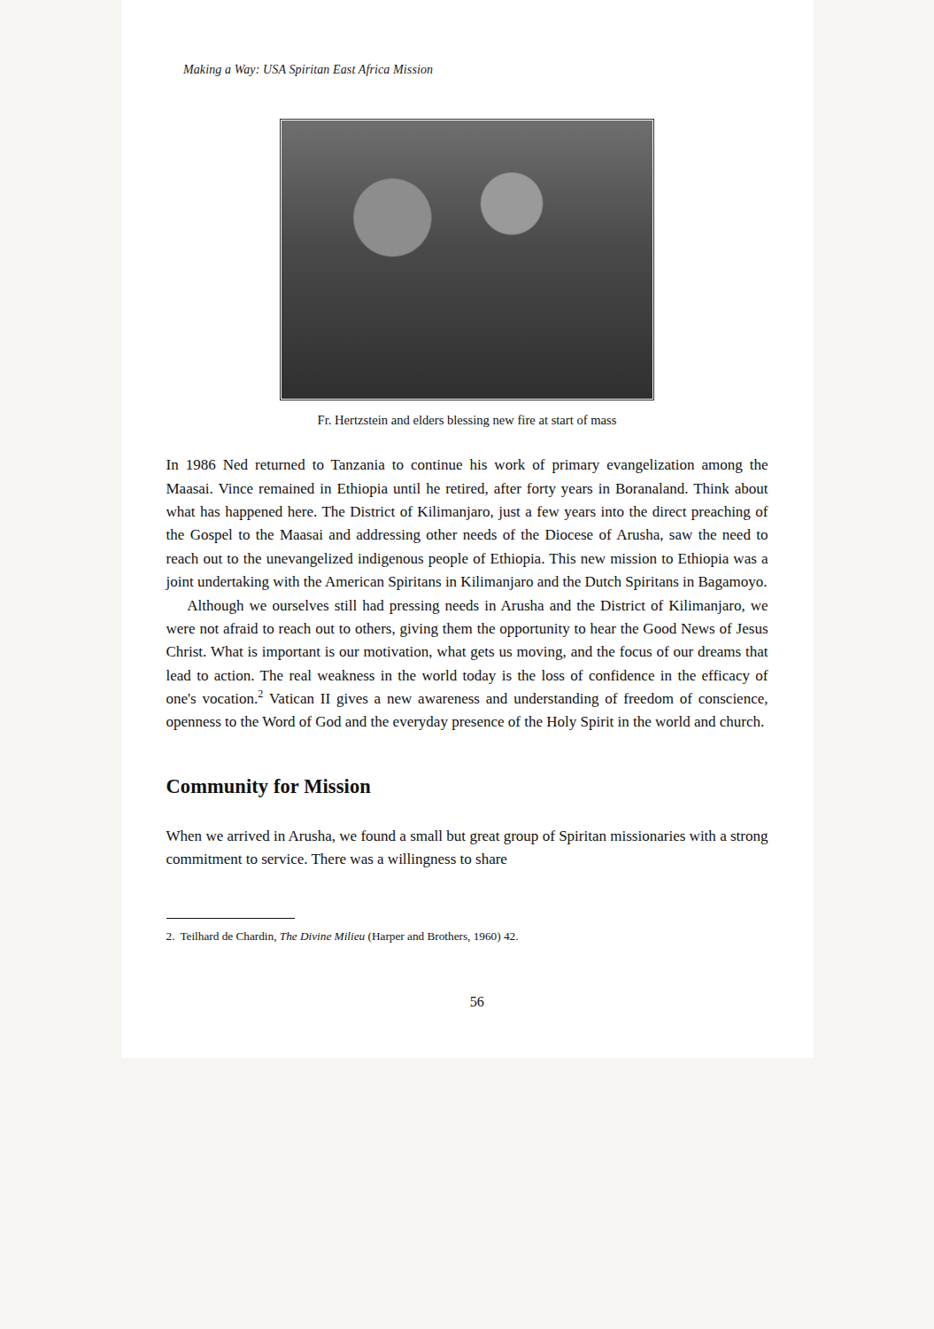Making a Way: USA Spiritan East Africa Mission
Fr. Hertzstein and elders blessing new fire at start of mass
In 1986 Ned returned to Tanzania to continue his work of primary evangelization among the Maasai. Vince remained in Ethiopia until he retired, after forty years in Boranaland. Think about what has happened here. The District of Kilimanjaro, just a few years into the direct preaching of the Gospel to the Maasai and addressing other needs of the Diocese of Arusha, saw the need to reach out to the unevangelized indigenous people of Ethiopia. This new mission to Ethiopia was a joint undertaking with the American Spiritans in Kilimanjaro and the Dutch Spiritans in Bagamoyo.
Although we ourselves still had pressing needs in Arusha and the District of Kilimanjaro, we were not afraid to reach out to others, giving them the opportunity to hear the Good News of Jesus Christ. What is important is our motivation, what gets us moving, and the focus of our dreams that lead to action. The real weakness in the world today is the loss of confidence in the efficacy of one's vocation.2 Vatican II gives a new awareness and understanding of freedom of conscience, openness to the Word of God and the everyday presence of the Holy Spirit in the world and church.
Community for Mission
When we arrived in Arusha, we found a small but great group of Spiritan missionaries with a strong commitment to service. There was a willingness to share
2. Teilhard de Chardin, The Divine Milieu (Harper and Brothers, 1960) 42.
56